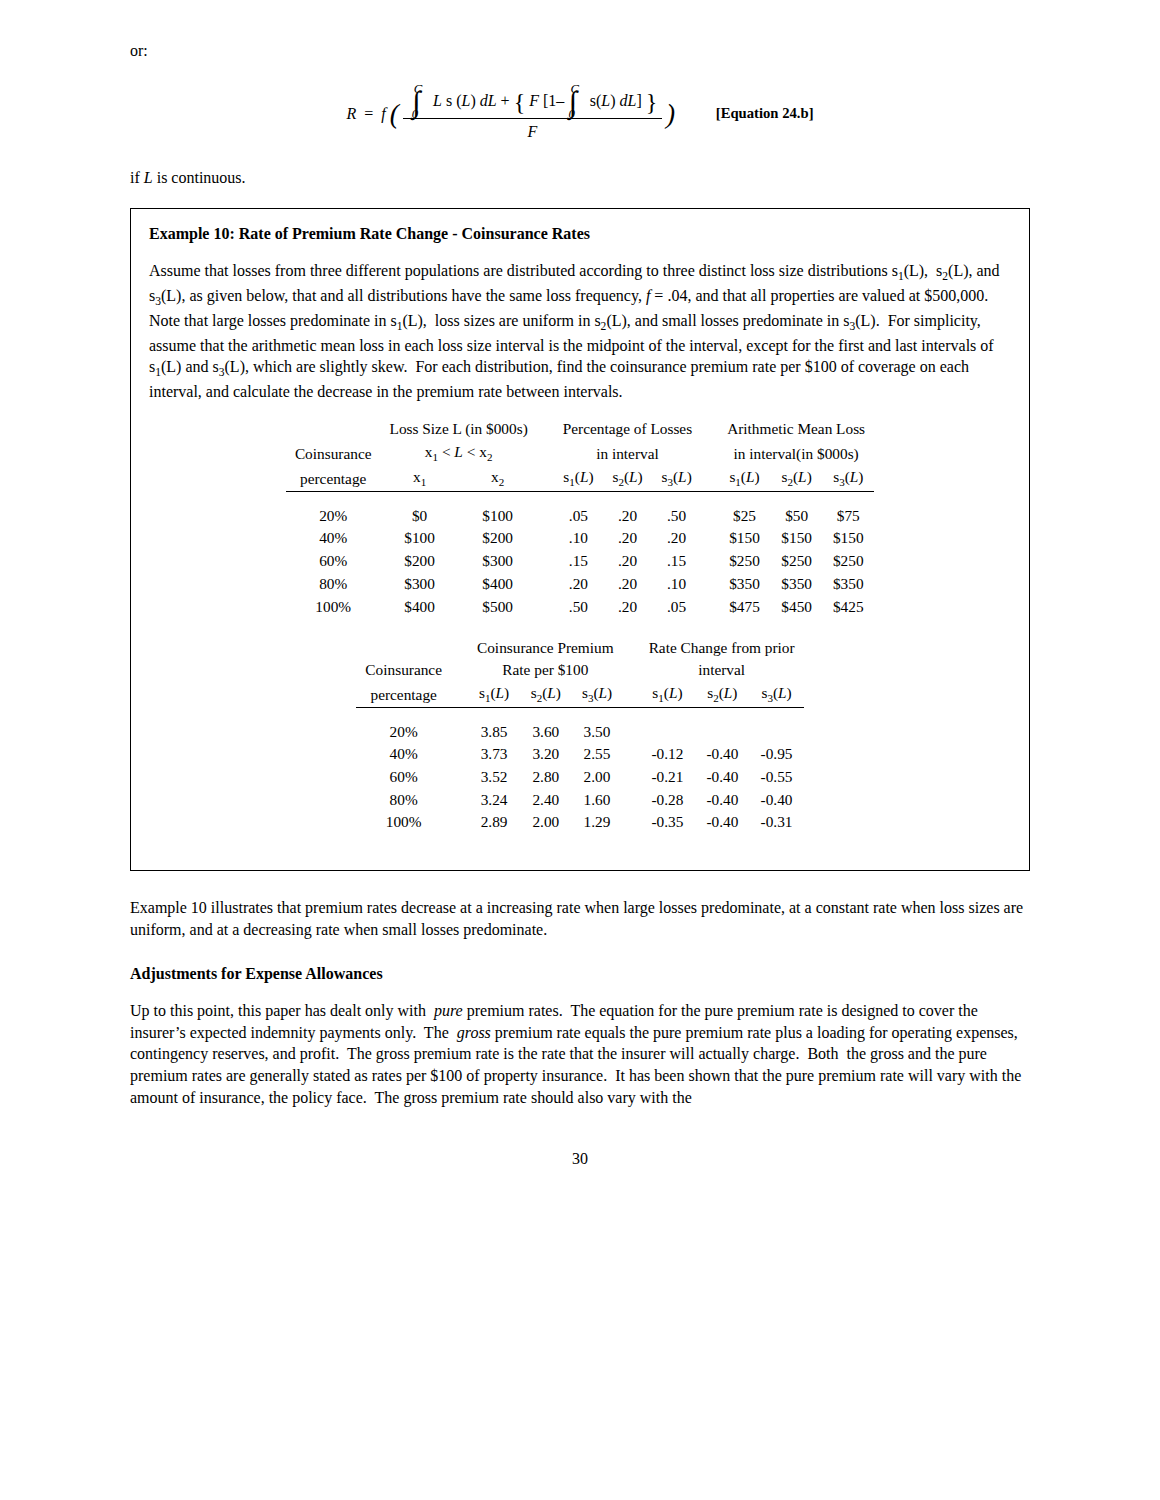or:
R = f ( ∫C 0 L s (L) dL + { F [1–∫C 0 s(L) dL] } F ) [Equation 24.b]
if L is continuous.
Example 10: Rate of Premium Rate Change - Coinsurance Rates
Assume that losses from three different populations are distributed according to three distinct loss size distributions s1(L), s2(L), and s3(L), as given below, that and all distributions have the same loss frequency, f = .04, and that all properties are valued at $500,000. Note that large losses predominate in s1(L), loss sizes are uniform in s2(L), and small losses predominate in s3(L). For simplicity, assume that the arithmetic mean loss in each loss size interval is the midpoint of the interval, except for the first and last intervals of s1(L) and s3(L), which are slightly skew. For each distribution, find the coinsurance premium rate per $100 of coverage on each interval, and calculate the decrease in the premium rate between intervals.
| | Loss Size L (in $000s) | Percentage of Losses | Arithmetic Mean Loss |
| Coinsurance | x 1 < L < x 2 | in interval | in interval(in $000s) |
| percentage | x 1 | x 2 | s 1 ( L ) | s 2 ( L ) | s 3 ( L ) | s 1 ( L ) | s 2 ( L ) | s 3 ( L ) |
| 20% | $0 | $100 | .05 | .20 | .50 | $25 | $50 | $75 |
| 40% | $100 | $200 | .10 | .20 | .20 | $150 | $150 | $150 |
| 60% | $200 | $300 | .15 | .20 | .15 | $250 | $250 | $250 |
| 80% | $300 | $400 | .20 | .20 | .10 | $350 | $350 | $350 |
| 100% | $400 | $500 | .50 | .20 | .05 | $475 | $450 | $425 |
| | Coinsurance Premium | Rate Change from prior |
| Coinsurance | Rate per $100 | interval |
| percentage | s 1 ( L ) | s 2 ( L ) | s 3 ( L ) | s 1 ( L ) | s 2 ( L ) | s 3 ( L ) |
| 20% | 3.85 | 3.60 | 3.50 | | | |
| 40% | 3.73 | 3.20 | 2.55 | -0.12 | -0.40 | -0.95 |
| 60% | 3.52 | 2.80 | 2.00 | -0.21 | -0.40 | -0.55 |
| 80% | 3.24 | 2.40 | 1.60 | -0.28 | -0.40 | -0.40 |
| 100% | 2.89 | 2.00 | 1.29 | -0.35 | -0.40 | -0.31 |
Example 10 illustrates that premium rates decrease at a increasing rate when large losses predominate, at a constant rate when loss sizes are uniform, and at a decreasing rate when small losses predominate.
Adjustments for Expense Allowances
Up to this point, this paper has dealt only with pure premium rates. The equation for the pure premium rate is designed to cover the insurer’s expected indemnity payments only. The gross premium rate equals the pure premium rate plus a loading for operating expenses, contingency reserves, and profit. The gross premium rate is the rate that the insurer will actually charge. Both the gross and the pure premium rates are generally stated as rates per $100 of property insurance. It has been shown that the pure premium rate will vary with the amount of insurance, the policy face. The gross premium rate should also vary with the
30